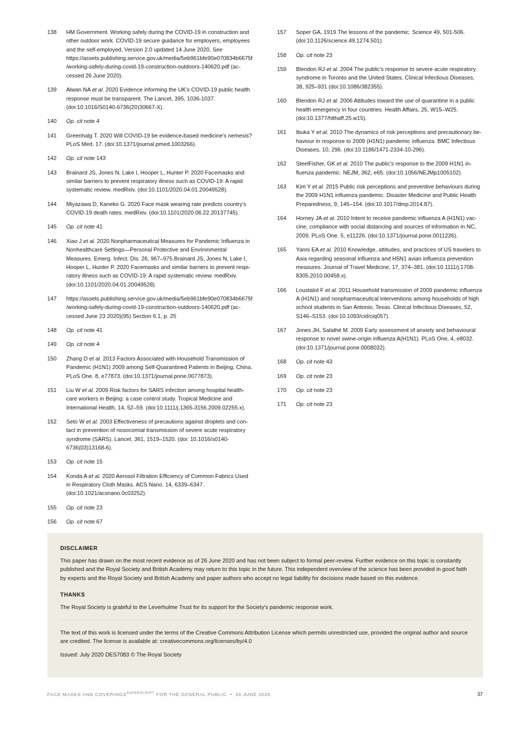138 HM Government. Working safely during the COVID-19 in construction and other outdoor work. COVID-19 secure guidance for employers, employees and the self-employed, Version 2.0 updated 14 June 2020. See https://assets.publishing.service.gov.uk/media/5eb961bfe90e070834b6675f/working-safely-during-covid-19-construction-outdoors-140620.pdf (accessed 26 June 2020).
139 Alwan NA et al. 2020 Evidence informing the UK's COVID-19 public health response must be transparent. The Lancet, 395, 1036-1037. (doi:10.1016/S0140-6736(20)30667-X).
140 Op. cit note 4
141 Greenhalg T. 2020 Will COVID-19 be evidence-based medicine's nemesis? PLoS Med. 17. (doi:10.1371/journal.pmed.1003266).
142 Op. cit note 143
143 Brainard JS, Jones N, Lake I, Hooper L, Hunter P. 2020 Facemasks and similar barriers to prevent respiratory illness such as COVID-19: A rapid systematic review. medRxiv. (doi:10.1101/2020.04.01.20049528).
144 Miyazawa D, Kaneko G. 2020 Face mask wearing rate predicts country's COVID-19 death rates. medRxiv. (doi:10.1101/2020.06.22.20137745).
145 Op. cit note 41
146 Xiao J et al. 2020 Nonpharmaceutical Measures for Pandemic Influenza in Nonhealthcare Settings—Personal Protective and Environmental Measures. Emerg. Infect. Dis. 26, 967–975.Brainard JS, Jones N, Lake I, Hooper L, Hunter P. 2020 Facemasks and similar barriers to prevent respiratory illness such as COVID-19: A rapid systematic review. medRxiv. (doi:10.1101/2020.04.01.20049528).
147 https://assets.publishing.service.gov.uk/media/5eb961bfe90e070834b6675f/working-safely-during-covid-19-construction-outdoors-140620.pdf (accessed June 23 2020)(95) Section 6.1, p. 25
148 Op. cit note 41
149 Op. cit note 4
150 Zhang D et al. 2013 Factors Associated with Household Transmission of Pandemic (H1N1) 2009 among Self-Quarantined Patients in Beijing, China. PLoS One. 8, e77873. (doi:10.1371/journal.pone.0077873).
151 Liu W et al. 2009 Risk factors for SARS infection among hospital healthcare workers in Beijing: a case control study. Tropical Medicine and International Health, 14, 52–59. (doi:10.1111/j.1365-3156.2009.02255.x).
152 Seto W et al. 2003 Effectiveness of precautions against droplets and contact in prevention of nosocomial transmission of severe acute respiratory syndrome (SARS). Lancet. 361, 1519–1520. (doi: 10.1016/s0140-6736(03)13168-6).
153 Op. cit note 15
154 Konda A et al. 2020 Aerosol Filtration Efficiency of Common Fabrics Used in Respiratory Cloth Masks. ACS Nano. 14, 6339–6347. (doi:10.1021/acsnano.0c03252).
155 Op. cit note 23
156 Op. cit note 67
157 Soper GA, 1919 The lessons of the pandemic. Science 49, 501-506. (doi:10.1126/science.49.1274.501).
158 Op. cit note 23
159 Blendon RJ et al. 2004 The public's response to severe acute respiratory syndrome in Toronto and the United States. Clinical Infectious Diseases, 38, 925–931 (doi:10.1086/382355).
160 Blendon RJ et al. 2006 Attitudes toward the use of quarantine in a public health emergency in four countries. Health Affairs, 25, W15–W25. (doi:10.1377/hlthaff.25.w15).
161 Ibuka Y et al. 2010 The dynamics of risk perceptions and precautionary behaviour in response to 2009 (H1N1) pandemic influenza. BMC Infectious Diseases, 10, 296. (doi:10.1186/1471-2334-10-296).
162 SteelFisher, GK et al. 2010 The public's response to the 2009 H1N1 influenza pandemic. NEJM, 362, e65. (doi:10.1056/NEJMp1005102).
163 Kim Y et al. 2015 Public risk perceptions and preventive behaviours during the 2009 H1N1 influenza pandemic. Disaster Medicine and Public Health Preparedness, 9, 145–154. (doi:10.1017/dmp.2014.87).
164 Horney JA et al. 2010 Intent to receive pandemic influenza A (H1N1) vaccine, compliance with social distancing and sources of information in NC, 2009. PLoS One. 5, e11226. (doi:10.1371/journal.pone.0011226).
165 Yanni EA et al. 2010 Knowledge, attitudes, and practices of US travelers to Asia regarding seasonal influenza and H5N1 avian influenza prevention measures. Journal of Travel Medicine, 17, 374–381. (doi:10.1111/j.1708-8305.2010.00458.x).
166 Loustalot F et al. 2011 Household transmission of 2009 pandemic influenza A (H1N1) and nonpharmaceutical interventions among households of high school students in San Antonio, Texas. Clinical Infectious Diseases, 52, S146–S153. (doi:10.1093/cid/ciq057).
167 Jones JH, Salathé M. 2009 Early assessment of anxiety and behavioural response to novel swine-origin influenza A(H1N1). PLoS One, 4, e8032. (doi:10.1371/journal.pone.0008032).
168 Op. cit note 43
169 Op. cit note 23
170 Op. cit note 23
171 Op. cit note 23
Disclaimer
This paper has drawn on the most recent evidence as of 26 June 2020 and has not been subject to formal peer-review. Further evidence on this topic is constantly published and the Royal Society and British Academy may return to this topic in the future. This independent overview of the science has been provided in good faith by experts and the Royal Society and British Academy and paper authors who accept no legal liability for decisions made based on this evidence.
Thanks
The Royal Society is grateful to the Leverhulme Trust for its support for the Society's pandemic response work.
The text of this work is licensed under the terms of the Creative Commons Attribution License which permits unrestricted use, provided the original author and source are credited. The license is available at: creativecommons.org/licenses/by/4.0
Issued: July 2020 DES7083 © The Royal Society
Face masks and coveringssuperscript for the general public • 26 June 2020
37